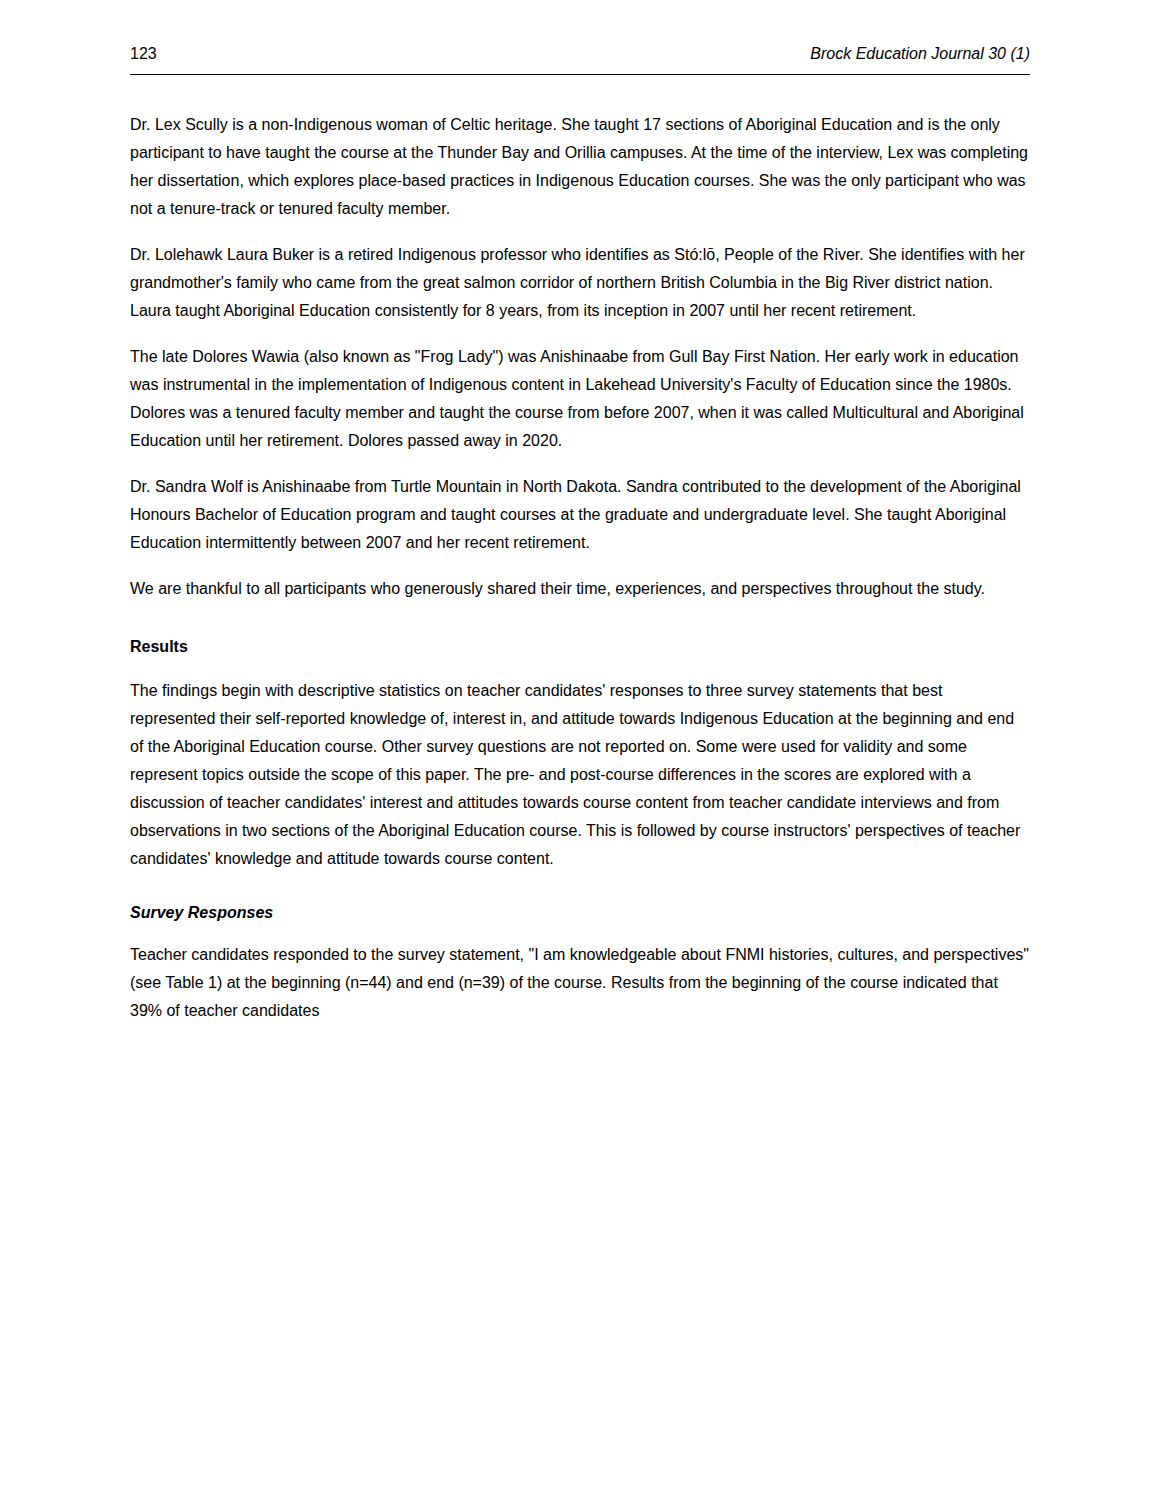123 Brock Education Journal 30 (1)
Dr. Lex Scully is a non-Indigenous woman of Celtic heritage. She taught 17 sections of Aboriginal Education and is the only participant to have taught the course at the Thunder Bay and Orillia campuses. At the time of the interview, Lex was completing her dissertation, which explores place-based practices in Indigenous Education courses. She was the only participant who was not a tenure-track or tenured faculty member.
Dr. Lolehawk Laura Buker is a retired Indigenous professor who identifies as Stó:lō, People of the River. She identifies with her grandmother's family who came from the great salmon corridor of northern British Columbia in the Big River district nation. Laura taught Aboriginal Education consistently for 8 years, from its inception in 2007 until her recent retirement.
The late Dolores Wawia (also known as "Frog Lady") was Anishinaabe from Gull Bay First Nation. Her early work in education was instrumental in the implementation of Indigenous content in Lakehead University's Faculty of Education since the 1980s. Dolores was a tenured faculty member and taught the course from before 2007, when it was called Multicultural and Aboriginal Education until her retirement. Dolores passed away in 2020.
Dr. Sandra Wolf is Anishinaabe from Turtle Mountain in North Dakota. Sandra contributed to the development of the Aboriginal Honours Bachelor of Education program and taught courses at the graduate and undergraduate level. She taught Aboriginal Education intermittently between 2007 and her recent retirement.
We are thankful to all participants who generously shared their time, experiences, and perspectives throughout the study.
Results
The findings begin with descriptive statistics on teacher candidates' responses to three survey statements that best represented their self-reported knowledge of, interest in, and attitude towards Indigenous Education at the beginning and end of the Aboriginal Education course. Other survey questions are not reported on. Some were used for validity and some represent topics outside the scope of this paper. The pre- and post-course differences in the scores are explored with a discussion of teacher candidates' interest and attitudes towards course content from teacher candidate interviews and from observations in two sections of the Aboriginal Education course. This is followed by course instructors' perspectives of teacher candidates' knowledge and attitude towards course content.
Survey Responses
Teacher candidates responded to the survey statement, "I am knowledgeable about FNMI histories, cultures, and perspectives" (see Table 1) at the beginning (n=44) and end (n=39) of the course. Results from the beginning of the course indicated that 39% of teacher candidates